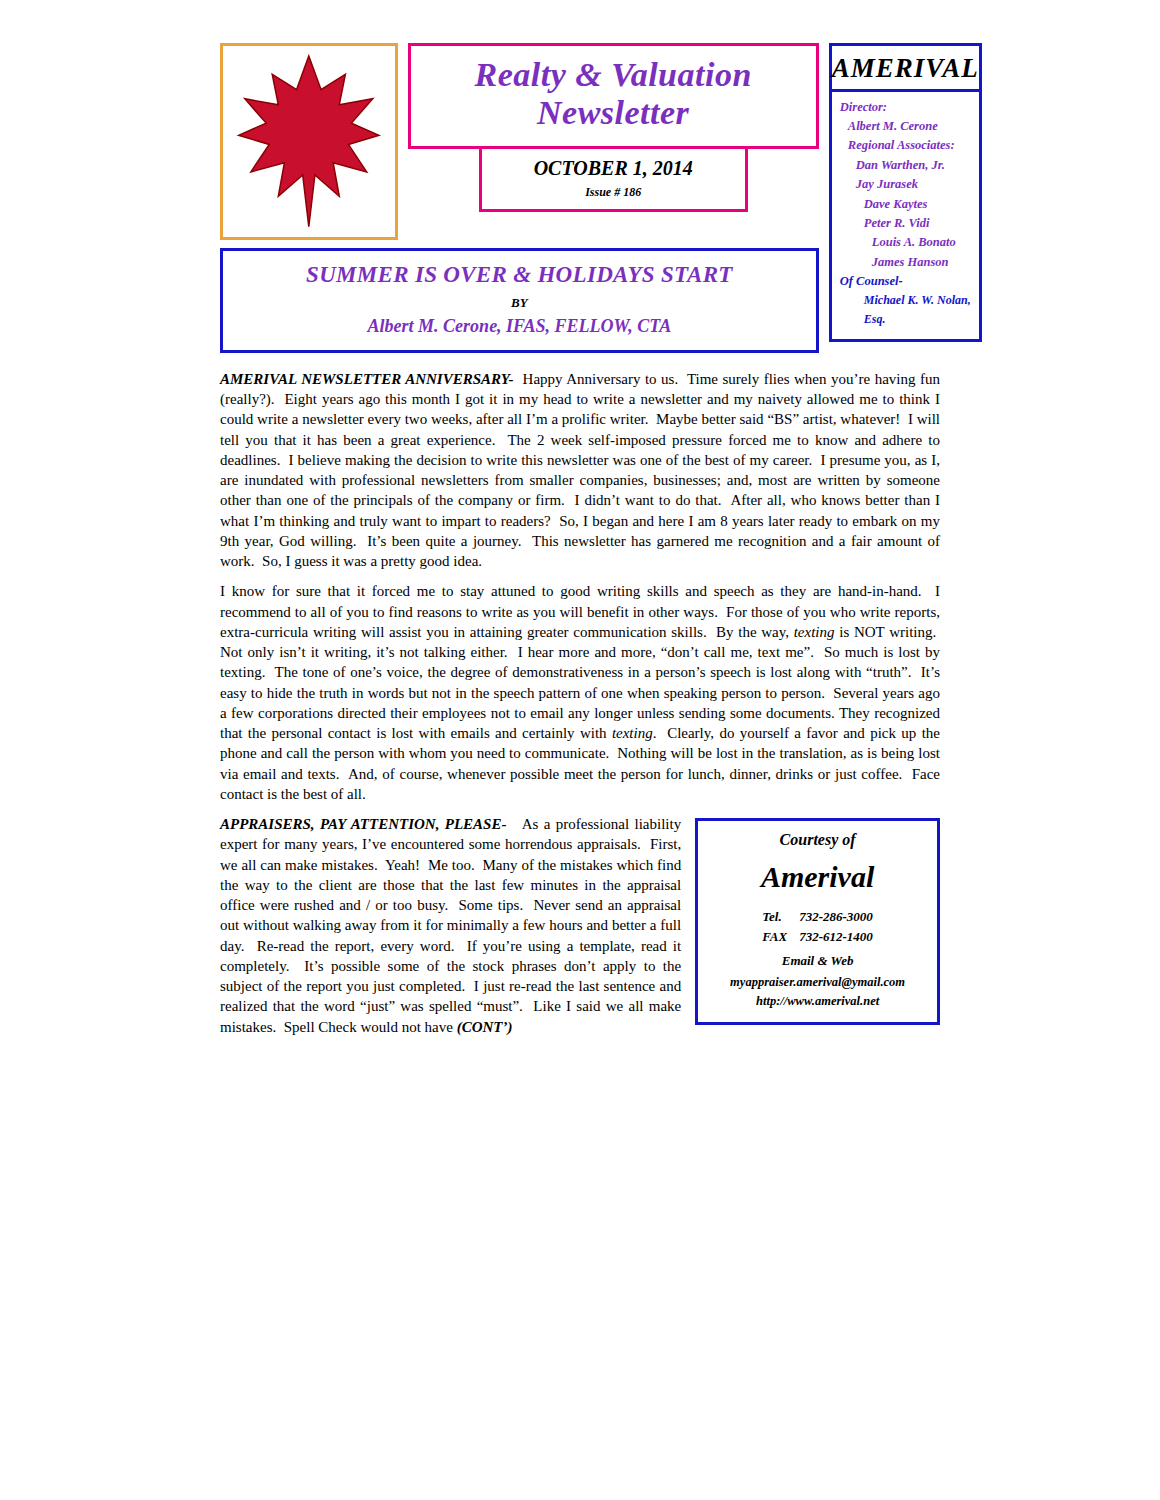Realty & Valuation
Newsletter
OCTOBER 1, 2014
Issue # 186
SUMMER IS OVER & HOLIDAYS START
BY
Albert M. Cerone, IFAS, FELLOW, CTA
AMERIVAL
Director:
Albert M. Cerone
Regional Associates:
Dan Warthen, Jr.
Jay Jurasek
Dave Kaytes
Peter R. Vidi
Louis A. Bonato
James Hanson
Of Counsel-
Michael K. W. Nolan, Esq.
AMERIVAL NEWSLETTER ANNIVERSARY- Happy Anniversary to us. Time surely flies when you’re having fun (really?). Eight years ago this month I got it in my head to write a newsletter and my naivety allowed me to think I could write a newsletter every two weeks, after all I’m a prolific writer. Maybe better said “BS” artist, whatever! I will tell you that it has been a great experience. The 2 week self-imposed pressure forced me to know and adhere to deadlines. I believe making the decision to write this newsletter was one of the best of my career. I presume you, as I, are inundated with professional newsletters from smaller companies, businesses; and, most are written by someone other than one of the principals of the company or firm. I didn’t want to do that. After all, who knows better than I what I’m thinking and truly want to impart to readers? So, I began and here I am 8 years later ready to embark on my 9th year, God willing. It’s been quite a journey. This newsletter has garnered me recognition and a fair amount of work. So, I guess it was a pretty good idea.
I know for sure that it forced me to stay attuned to good writing skills and speech as they are hand-in-hand. I recommend to all of you to find reasons to write as you will benefit in other ways. For those of you who write reports, extra-curricula writing will assist you in attaining greater communication skills. By the way, texting is NOT writing. Not only isn’t it writing, it’s not talking either. I hear more and more, “don’t call me, text me”. So much is lost by texting. The tone of one’s voice, the degree of demonstrativeness in a person’s speech is lost along with “truth”. It’s easy to hide the truth in words but not in the speech pattern of one when speaking person to person. Several years ago a few corporations directed their employees not to email any longer unless sending some documents. They recognized that the personal contact is lost with emails and certainly with texting. Clearly, do yourself a favor and pick up the phone and call the person with whom you need to communicate. Nothing will be lost in the translation, as is being lost via email and texts. And, of course, whenever possible meet the person for lunch, dinner, drinks or just coffee. Face contact is the best of all.
Courtesy of
Amerival
| Tel. | 732-286-3000 |
| FAX | 732-612-1400 |
Email & Web
myappraiser.amerival@ymail.com
http://www.amerival.net
APPRAISERS, PAY ATTENTION, PLEASE- As a professional liability expert for many years, I’ve encountered some horrendous appraisals. First, we all can make mistakes. Yeah! Me too. Many of the mistakes which find the way to the client are those that the last few minutes in the appraisal office were rushed and / or too busy. Some tips. Never send an appraisal out without walking away from it for minimally a few hours and better a full day. Re-read the report, every word. If you’re using a template, read it completely. It’s possible some of the stock phrases don’t apply to the subject of the report you just completed. I just re-read the last sentence and realized that the word “just” was spelled “must”. Like I said we all make mistakes. Spell Check would not have (CONT’)